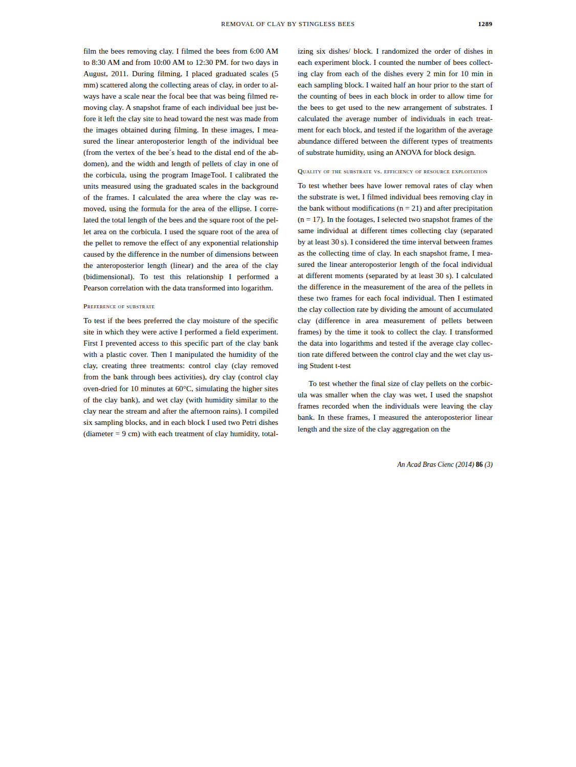Removal of clay by stingless bees 1289
film the bees removing clay. I filmed the bees from 6:00 AM to 8:30 AM and from 10:00 AM to 12:30 PM. for two days in August, 2011. During filming, I placed graduated scales (5 mm) scattered along the collecting areas of clay, in order to always have a scale near the focal bee that was being filmed removing clay. A snapshot frame of each individual bee just before it left the clay site to head toward the nest was made from the images obtained during filming. In these images, I measured the linear anteroposterior length of the individual bee (from the vertex of the bee´s head to the distal end of the abdomen), and the width and length of pellets of clay in one of the corbicula, using the program ImageTool. I calibrated the units measured using the graduated scales in the background of the frames. I calculated the area where the clay was removed, using the formula for the area of the ellipse. I correlated the total length of the bees and the square root of the pellet area on the corbicula. I used the square root of the area of the pellet to remove the effect of any exponential relationship caused by the difference in the number of dimensions between the anteroposterior length (linear) and the area of the clay (bidimensional). To test this relationship I performed a Pearson correlation with the data transformed into logarithm.
Preference of Substrate
To test if the bees preferred the clay moisture of the specific site in which they were active I performed a field experiment. First I prevented access to this specific part of the clay bank with a plastic cover. Then I manipulated the humidity of the clay, creating three treatments: control clay (clay removed from the bank through bees activities), dry clay (control clay oven-dried for 10 minutes at 60°C, simulating the higher sites of the clay bank), and wet clay (with humidity similar to the clay near the stream and after the afternoon rains). I compiled six sampling blocks, and in each block I used two Petri dishes (diameter = 9 cm) with each treatment of clay humidity, totalizing six dishes/ block. I randomized the order of dishes in each experiment block. I counted the number of bees collecting clay from each of the dishes every 2 min for 10 min in each sampling block. I waited half an hour prior to the start of the counting of bees in each block in order to allow time for the bees to get used to the new arrangement of substrates. I calculated the average number of individuals in each treatment for each block, and tested if the logarithm of the average abundance differed between the different types of treatments of substrate humidity, using an ANOVA for block design.
Quality of the Substrate vs. Efficiency of Resource Exploitation
To test whether bees have lower removal rates of clay when the substrate is wet, I filmed individual bees removing clay in the bank without modifications (n = 21) and after precipitation (n = 17). In the footages, I selected two snapshot frames of the same individual at different times collecting clay (separated by at least 30 s). I considered the time interval between frames as the collecting time of clay. In each snapshot frame, I measured the linear anteroposterior length of the focal individual at different moments (separated by at least 30 s). I calculated the difference in the measurement of the area of the pellets in these two frames for each focal individual. Then I estimated the clay collection rate by dividing the amount of accumulated clay (difference in area measurement of pellets between frames) by the time it took to collect the clay. I transformed the data into logarithms and tested if the average clay collection rate differed between the control clay and the wet clay using Student t-test
To test whether the final size of clay pellets on the corbicula was smaller when the clay was wet, I used the snapshot frames recorded when the individuals were leaving the clay bank. In these frames, I measured the anteroposterior linear length and the size of the clay aggregation on the
An Acad Bras Cienc (2014) 86 (3)